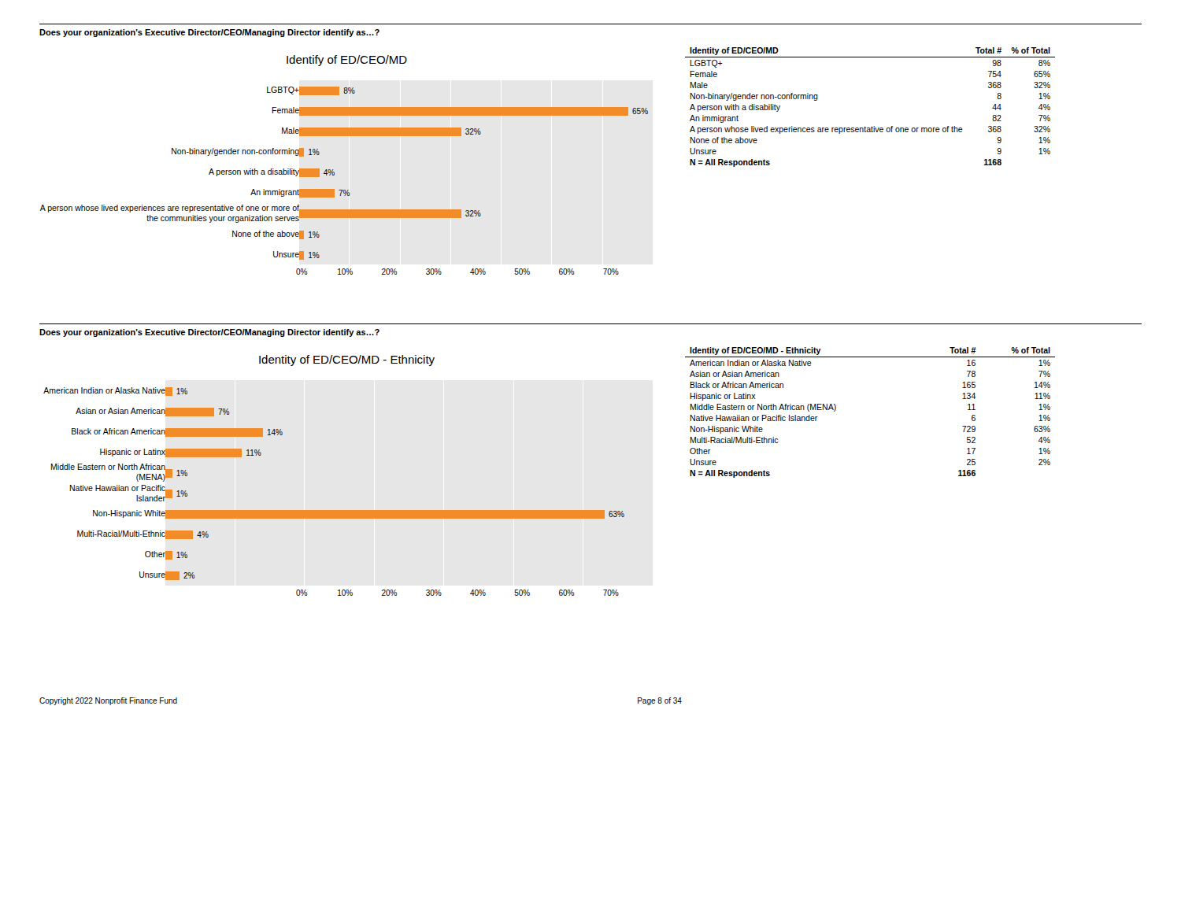Does your organization's Executive Director/CEO/Managing Director identify as…?
Identify of ED/CEO/MD
| LGBTQ+ | 8% |
| Female | 65% |
| Male | 32% |
| Non-binary/gender non-conforming | 1% |
| A person with a disability | 4% |
| An immigrant | 7% |
| A person whose lived experiences are representative of one or more of the communities your organization serves | 32% |
| None of the above | 1% |
| Unsure | 1% |
0% 10% 20% 30% 40% 50% 60% 70%
| Identity of ED/CEO/MD | Total # | % of Total |
| --- | --- | --- |
| LGBTQ+ | 98 | 8% |
| Female | 754 | 65% |
| Male | 368 | 32% |
| Non-binary/gender non-conforming | 8 | 1% |
| A person with a disability | 44 | 4% |
| An immigrant | 82 | 7% |
| A person whose lived experiences are representative of one or more of the | 368 | 32% |
| None of the above | 9 | 1% |
| Unsure | 9 | 1% |
| N = All Respondents | 1168 | |
Does your organization's Executive Director/CEO/Managing Director identify as…?
Identity of ED/CEO/MD - Ethnicity
| American Indian or Alaska Native | 1% |
| Asian or Asian American | 7% |
| Black or African American | 14% |
| Hispanic or Latinx | 11% |
| Middle Eastern or North African (MENA) | 1% |
| Native Hawaiian or Pacific Islander | 1% |
| Non-Hispanic White | 63% |
| Multi-Racial/Multi-Ethnic | 4% |
| Other | 1% |
| Unsure | 2% |
0% 10% 20% 30% 40% 50% 60% 70%
| Identity of ED/CEO/MD - Ethnicity | Total # | % of Total |
| --- | --- | --- |
| American Indian or Alaska Native | 16 | 1% |
| Asian or Asian American | 78 | 7% |
| Black or African American | 165 | 14% |
| Hispanic or Latinx | 134 | 11% |
| Middle Eastern or North African (MENA) | 11 | 1% |
| Native Hawaiian or Pacific Islander | 6 | 1% |
| Non-Hispanic White | 729 | 63% |
| Multi-Racial/Multi-Ethnic | 52 | 4% |
| Other | 17 | 1% |
| Unsure | 25 | 2% |
| N = All Respondents | 1166 | |
Copyright 2022 Nonprofit Finance Fund
Page 8 of 34